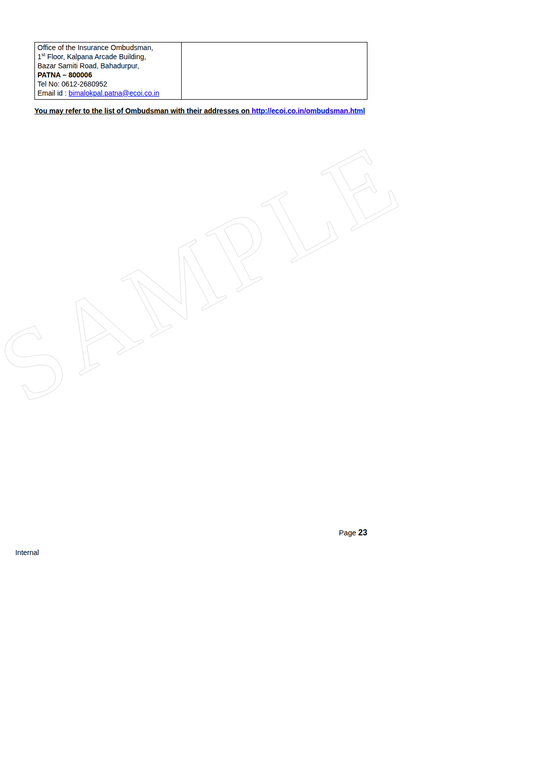SAMPLE
| Office of the Insurance Ombudsman, 1 st Floor, Kalpana Arcade Building, Bazar Samiti Road, Bahadurpur, PATNA – 800006 Tel No: 0612-2680952 Email id : bimalokpal.patna@ecoi.co.in | |
You may refer to the list of Ombudsman with their addresses on http://ecoi.co.in/ombudsman.html
Page 23
Internal